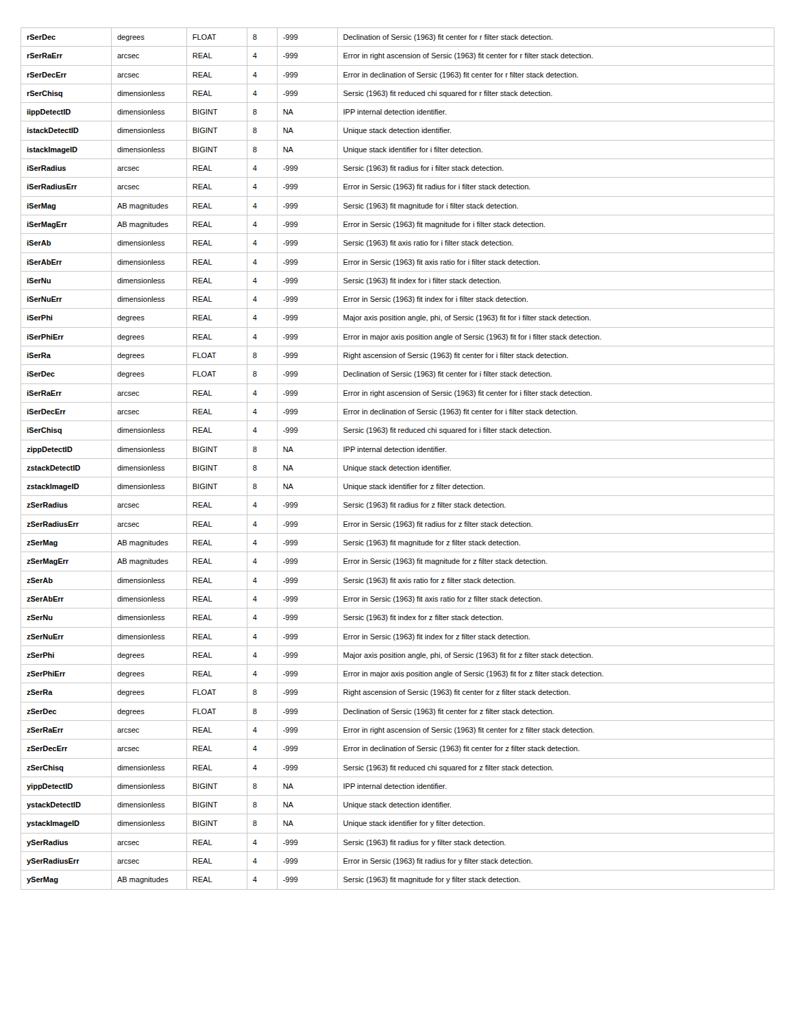| rSerDec | degrees | FLOAT | 8 | -999 | Declination of Sersic (1963) fit center for r filter stack detection. |
| rSerRaErr | arcsec | REAL | 4 | -999 | Error in right ascension of Sersic (1963) fit center for r filter stack detection. |
| rSerDecErr | arcsec | REAL | 4 | -999 | Error in declination of Sersic (1963) fit center for r filter stack detection. |
| rSerChisq | dimensionless | REAL | 4 | -999 | Sersic (1963) fit reduced chi squared for r filter stack detection. |
| iippDetectID | dimensionless | BIGINT | 8 | NA | IPP internal detection identifier. |
| istackDetectID | dimensionless | BIGINT | 8 | NA | Unique stack detection identifier. |
| istackImageID | dimensionless | BIGINT | 8 | NA | Unique stack identifier for i filter detection. |
| iSerRadius | arcsec | REAL | 4 | -999 | Sersic (1963) fit radius for i filter stack detection. |
| iSerRadiusErr | arcsec | REAL | 4 | -999 | Error in Sersic (1963) fit radius for i filter stack detection. |
| iSerMag | AB magnitudes | REAL | 4 | -999 | Sersic (1963) fit magnitude for i filter stack detection. |
| iSerMagErr | AB magnitudes | REAL | 4 | -999 | Error in Sersic (1963) fit magnitude for i filter stack detection. |
| iSerAb | dimensionless | REAL | 4 | -999 | Sersic (1963) fit axis ratio for i filter stack detection. |
| iSerAbErr | dimensionless | REAL | 4 | -999 | Error in Sersic (1963) fit axis ratio for i filter stack detection. |
| iSerNu | dimensionless | REAL | 4 | -999 | Sersic (1963) fit index for i filter stack detection. |
| iSerNuErr | dimensionless | REAL | 4 | -999 | Error in Sersic (1963) fit index for i filter stack detection. |
| iSerPhi | degrees | REAL | 4 | -999 | Major axis position angle, phi, of Sersic (1963) fit for i filter stack detection. |
| iSerPhiErr | degrees | REAL | 4 | -999 | Error in major axis position angle of Sersic (1963) fit for i filter stack detection. |
| iSerRa | degrees | FLOAT | 8 | -999 | Right ascension of Sersic (1963) fit center for i filter stack detection. |
| iSerDec | degrees | FLOAT | 8 | -999 | Declination of Sersic (1963) fit center for i filter stack detection. |
| iSerRaErr | arcsec | REAL | 4 | -999 | Error in right ascension of Sersic (1963) fit center for i filter stack detection. |
| iSerDecErr | arcsec | REAL | 4 | -999 | Error in declination of Sersic (1963) fit center for i filter stack detection. |
| iSerChisq | dimensionless | REAL | 4 | -999 | Sersic (1963) fit reduced chi squared for i filter stack detection. |
| zippDetectID | dimensionless | BIGINT | 8 | NA | IPP internal detection identifier. |
| zstackDetectID | dimensionless | BIGINT | 8 | NA | Unique stack detection identifier. |
| zstackImageID | dimensionless | BIGINT | 8 | NA | Unique stack identifier for z filter detection. |
| zSerRadius | arcsec | REAL | 4 | -999 | Sersic (1963) fit radius for z filter stack detection. |
| zSerRadiusErr | arcsec | REAL | 4 | -999 | Error in Sersic (1963) fit radius for z filter stack detection. |
| zSerMag | AB magnitudes | REAL | 4 | -999 | Sersic (1963) fit magnitude for z filter stack detection. |
| zSerMagErr | AB magnitudes | REAL | 4 | -999 | Error in Sersic (1963) fit magnitude for z filter stack detection. |
| zSerAb | dimensionless | REAL | 4 | -999 | Sersic (1963) fit axis ratio for z filter stack detection. |
| zSerAbErr | dimensionless | REAL | 4 | -999 | Error in Sersic (1963) fit axis ratio for z filter stack detection. |
| zSerNu | dimensionless | REAL | 4 | -999 | Sersic (1963) fit index for z filter stack detection. |
| zSerNuErr | dimensionless | REAL | 4 | -999 | Error in Sersic (1963) fit index for z filter stack detection. |
| zSerPhi | degrees | REAL | 4 | -999 | Major axis position angle, phi, of Sersic (1963) fit for z filter stack detection. |
| zSerPhiErr | degrees | REAL | 4 | -999 | Error in major axis position angle of Sersic (1963) fit for z filter stack detection. |
| zSerRa | degrees | FLOAT | 8 | -999 | Right ascension of Sersic (1963) fit center for z filter stack detection. |
| zSerDec | degrees | FLOAT | 8 | -999 | Declination of Sersic (1963) fit center for z filter stack detection. |
| zSerRaErr | arcsec | REAL | 4 | -999 | Error in right ascension of Sersic (1963) fit center for z filter stack detection. |
| zSerDecErr | arcsec | REAL | 4 | -999 | Error in declination of Sersic (1963) fit center for z filter stack detection. |
| zSerChisq | dimensionless | REAL | 4 | -999 | Sersic (1963) fit reduced chi squared for z filter stack detection. |
| yippDetectID | dimensionless | BIGINT | 8 | NA | IPP internal detection identifier. |
| ystackDetectID | dimensionless | BIGINT | 8 | NA | Unique stack detection identifier. |
| ystackImageID | dimensionless | BIGINT | 8 | NA | Unique stack identifier for y filter detection. |
| ySerRadius | arcsec | REAL | 4 | -999 | Sersic (1963) fit radius for y filter stack detection. |
| ySerRadiusErr | arcsec | REAL | 4 | -999 | Error in Sersic (1963) fit radius for y filter stack detection. |
| ySerMag | AB magnitudes | REAL | 4 | -999 | Sersic (1963) fit magnitude for y filter stack detection. |